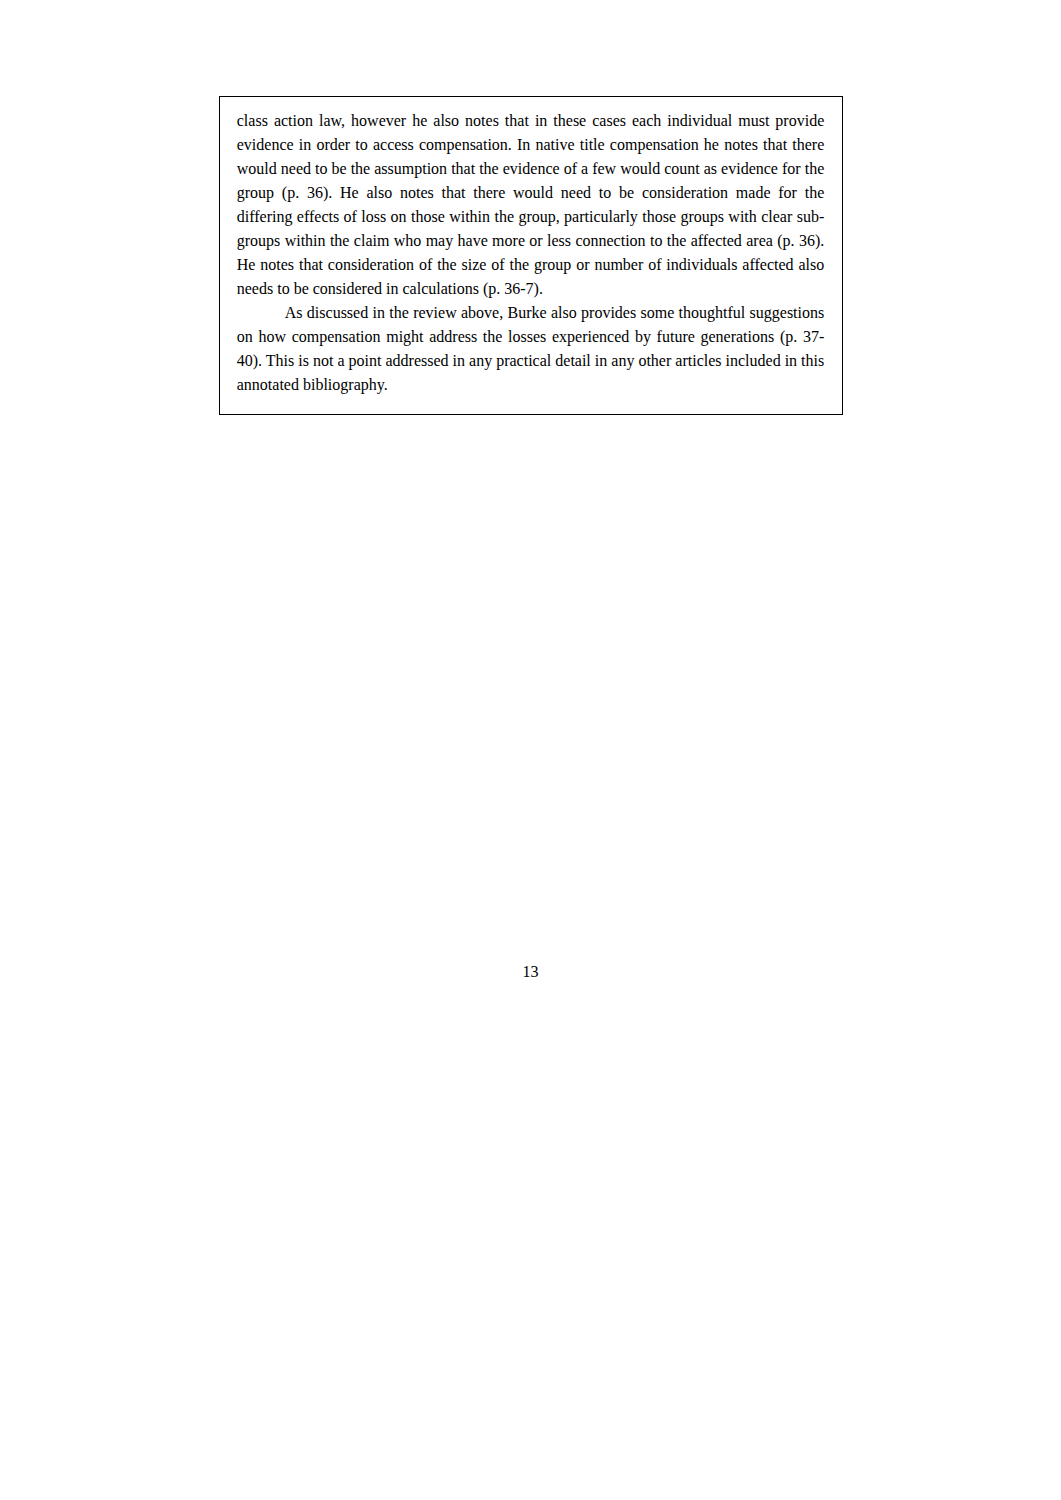class action law, however he also notes that in these cases each individual must provide evidence in order to access compensation. In native title compensation he notes that there would need to be the assumption that the evidence of a few would count as evidence for the group (p. 36). He also notes that there would need to be consideration made for the differing effects of loss on those within the group, particularly those groups with clear sub-groups within the claim who may have more or less connection to the affected area (p. 36). He notes that consideration of the size of the group or number of individuals affected also needs to be considered in calculations (p. 36-7).
As discussed in the review above, Burke also provides some thoughtful suggestions on how compensation might address the losses experienced by future generations (p. 37-40). This is not a point addressed in any practical detail in any other articles included in this annotated bibliography.
13